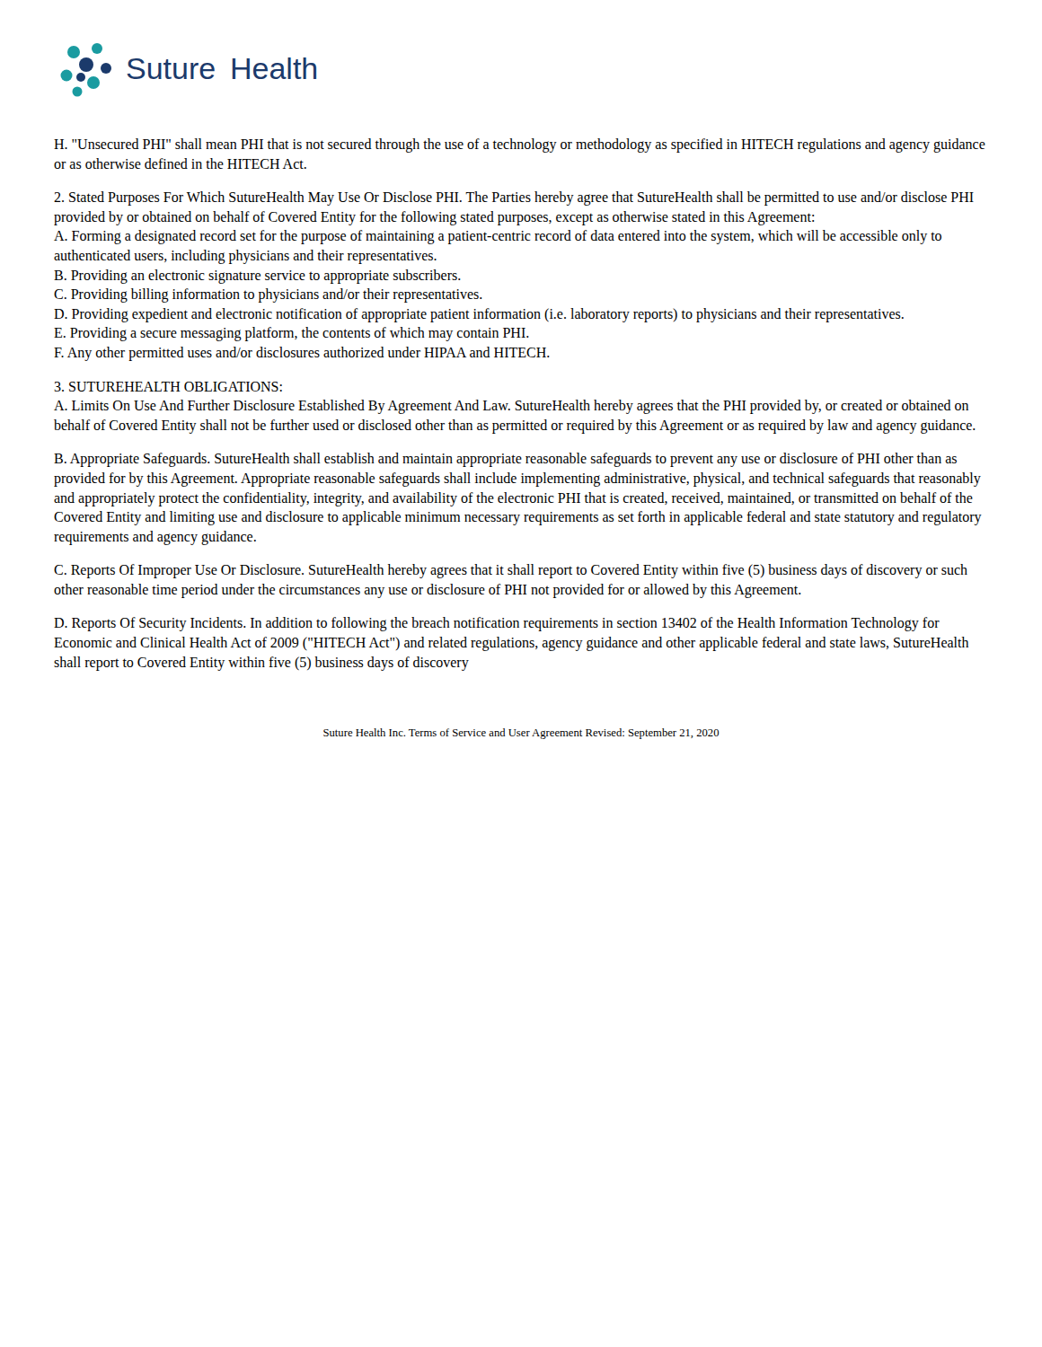Suture Health
H. "Unsecured PHI" shall mean PHI that is not secured through the use of a technology or methodology as specified in HITECH regulations and agency guidance or as otherwise defined in the HITECH Act.
2. Stated Purposes For Which SutureHealth May Use Or Disclose PHI. The Parties hereby agree that SutureHealth shall be permitted to use and/or disclose PHI provided by or obtained on behalf of Covered Entity for the following stated purposes, except as otherwise stated in this Agreement:
A. Forming a designated record set for the purpose of maintaining a patient-centric record of data entered into the system, which will be accessible only to authenticated users, including physicians and their representatives.
B. Providing an electronic signature service to appropriate subscribers.
C. Providing billing information to physicians and/or their representatives.
D. Providing expedient and electronic notification of appropriate patient information (i.e. laboratory reports) to physicians and their representatives.
E. Providing a secure messaging platform, the contents of which may contain PHI.
F. Any other permitted uses and/or disclosures authorized under HIPAA and HITECH.
3. SUTUREHEALTH OBLIGATIONS:
A. Limits On Use And Further Disclosure Established By Agreement And Law. SutureHealth hereby agrees that the PHI provided by, or created or obtained on behalf of Covered Entity shall not be further used or disclosed other than as permitted or required by this Agreement or as required by law and agency guidance.
B. Appropriate Safeguards. SutureHealth shall establish and maintain appropriate reasonable safeguards to prevent any use or disclosure of PHI other than as provided for by this Agreement. Appropriate reasonable safeguards shall include implementing administrative, physical, and technical safeguards that reasonably and appropriately protect the confidentiality, integrity, and availability of the electronic PHI that is created, received, maintained, or transmitted on behalf of the Covered Entity and limiting use and disclosure to applicable minimum necessary requirements as set forth in applicable federal and state statutory and regulatory requirements and agency guidance.
C. Reports Of Improper Use Or Disclosure. SutureHealth hereby agrees that it shall report to Covered Entity within five (5) business days of discovery or such other reasonable time period under the circumstances any use or disclosure of PHI not provided for or allowed by this Agreement.
D. Reports Of Security Incidents. In addition to following the breach notification requirements in section 13402 of the Health Information Technology for Economic and Clinical Health Act of 2009 ("HITECH Act") and related regulations, agency guidance and other applicable federal and state laws, SutureHealth shall report to Covered Entity within five (5) business days of discovery
Suture Health Inc. Terms of Service and User Agreement Revised: September 21, 2020